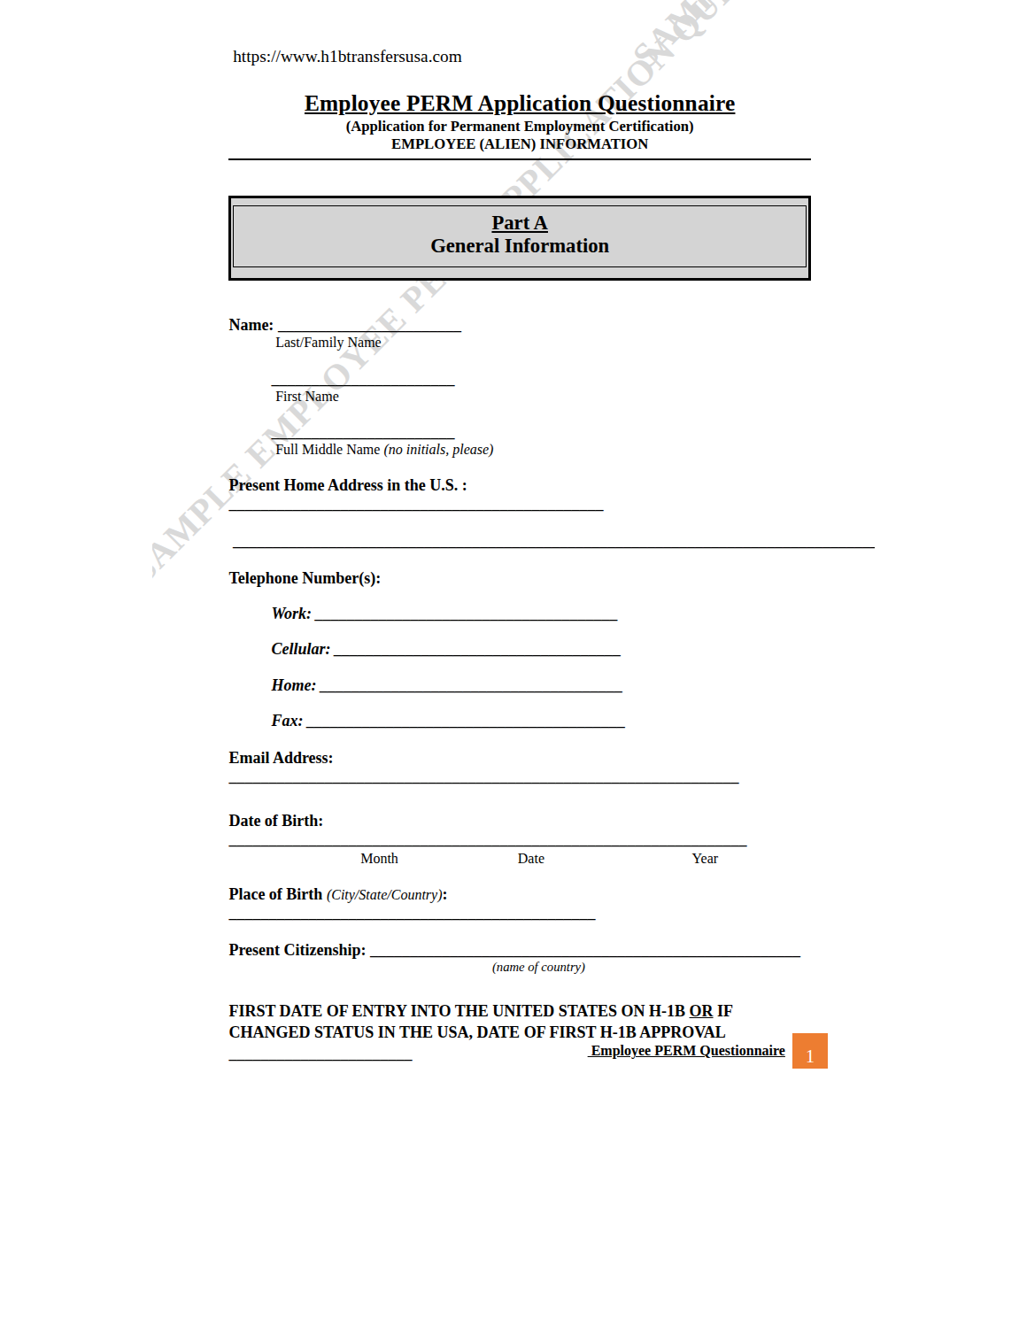SAMPLE EMPLOYEE PERM APPLICATION QUESTIONNAIRE
SAMPLE EMPLOYEE PERM APPLICATION QUESTIONNAIRE
https://www.h1btransfersusa.com
Employee PERM Application Questionnaire
(Application for Permanent Employment Certification)
EMPLOYEE (ALIEN) INFORMATION
Part A
General Information
Name: _______________________
Last/Family Name
_______________________
First Name
_______________________
Full Middle Name (no initials, please)
Present Home Address in the U.S. : _______________________________________________
_________________________________________________________________________________________
Telephone Number(s):
Work: ______________________________________
Cellular: ____________________________________
Home: ______________________________________
Fax: ________________________________________
Email Address: ________________________________________________________________
Date of Birth: _________________________________________________________________
Month Date Year
Place of Birth (City/State/Country): ______________________________________________
Present Citizenship: ______________________________________________________
(name of country)
FIRST DATE OF ENTRY INTO THE UNITED STATES ON H-1B OR IF CHANGED STATUS IN THE USA, DATE OF FIRST H-1B APPROVAL _______________________
Employee PERM Questionnaire 1